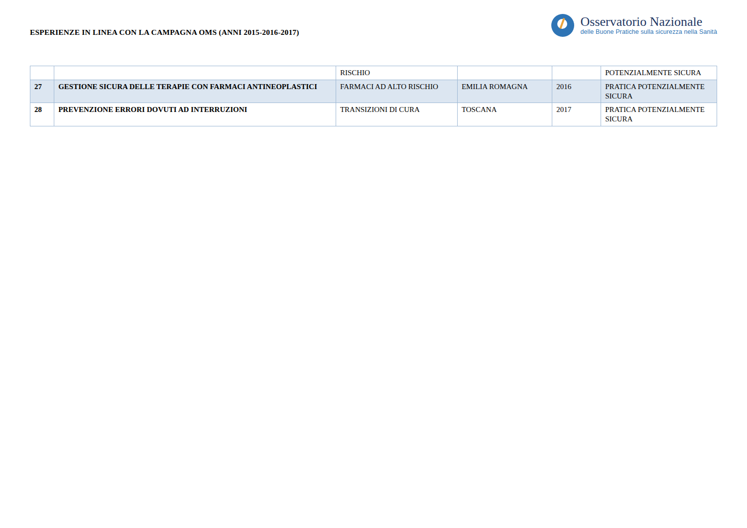Osservatorio Nazionale
delle Buone Pratiche sulla sicurezza nella Sanità
ESPERIENZE IN LINEA CON LA CAMPAGNA OMS (ANNI 2015-2016-2017)
| | | RISCHIO | | | POTENZIALMENTE SICURA |
| 27 | GESTIONE SICURA DELLE TERAPIE CON FARMACI ANTINEOPLASTICI | FARMACI AD ALTO RISCHIO | EMILIA ROMAGNA | 2016 | PRATICA POTENZIALMENTE SICURA |
| 28 | PREVENZIONE ERRORI DOVUTI AD INTERRUZIONI | TRANSIZIONI DI CURA | TOSCANA | 2017 | PRATICA POTENZIALMENTE SICURA |